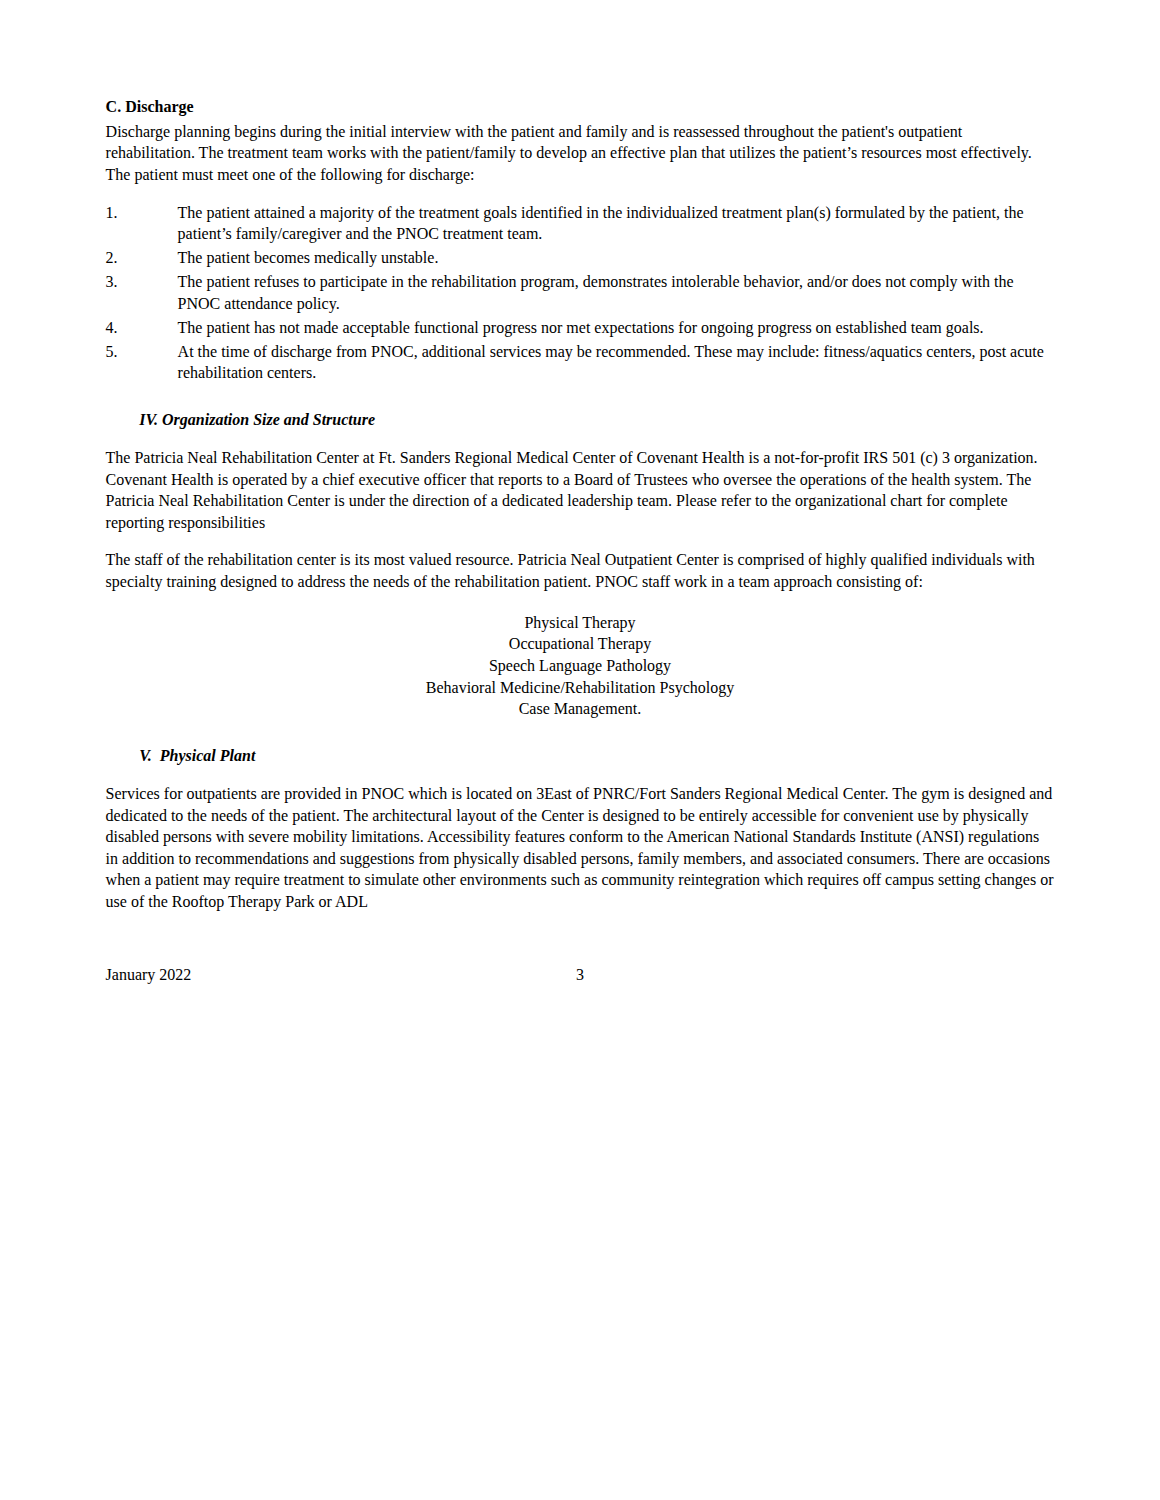C. Discharge
Discharge planning begins during the initial interview with the patient and family and is reassessed throughout the patient's outpatient rehabilitation. The treatment team works with the patient/family to develop an effective plan that utilizes the patient’s resources most effectively. The patient must meet one of the following for discharge:
1. The patient attained a majority of the treatment goals identified in the individualized treatment plan(s) formulated by the patient, the patient’s family/caregiver and the PNOC treatment team.
2. The patient becomes medically unstable.
3. The patient refuses to participate in the rehabilitation program, demonstrates intolerable behavior, and/or does not comply with the PNOC attendance policy.
4. The patient has not made acceptable functional progress nor met expectations for ongoing progress on established team goals.
5. At the time of discharge from PNOC, additional services may be recommended. These may include: fitness/aquatics centers, post acute rehabilitation centers.
IV. Organization Size and Structure
The Patricia Neal Rehabilitation Center at Ft. Sanders Regional Medical Center of Covenant Health is a not-for-profit IRS 501 (c) 3 organization. Covenant Health is operated by a chief executive officer that reports to a Board of Trustees who oversee the operations of the health system. The Patricia Neal Rehabilitation Center is under the direction of a dedicated leadership team. Please refer to the organizational chart for complete reporting responsibilities
The staff of the rehabilitation center is its most valued resource. Patricia Neal Outpatient Center is comprised of highly qualified individuals with specialty training designed to address the needs of the rehabilitation patient. PNOC staff work in a team approach consisting of:
Physical Therapy
Occupational Therapy
Speech Language Pathology
Behavioral Medicine/Rehabilitation Psychology
Case Management.
V. Physical Plant
Services for outpatients are provided in PNOC which is located on 3East of PNRC/Fort Sanders Regional Medical Center. The gym is designed and dedicated to the needs of the patient. The architectural layout of the Center is designed to be entirely accessible for convenient use by physically disabled persons with severe mobility limitations. Accessibility features conform to the American National Standards Institute (ANSI) regulations in addition to recommendations and suggestions from physically disabled persons, family members, and associated consumers. There are occasions when a patient may require treatment to simulate other environments such as community reintegration which requires off campus setting changes or use of the Rooftop Therapy Park or ADL
January 2022 3